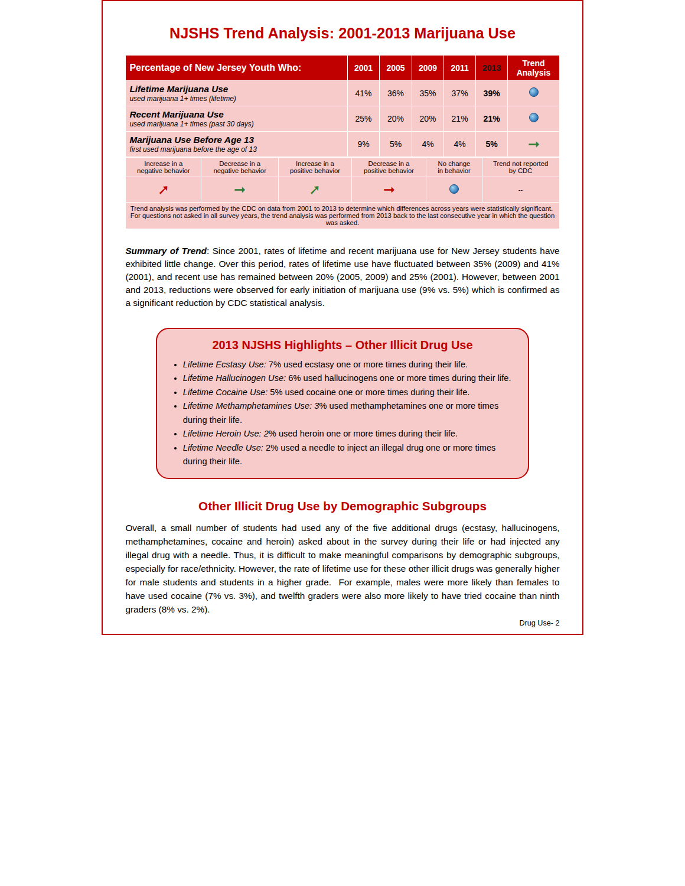NJSHS Trend Analysis: 2001-2013 Marijuana Use
| Percentage of New Jersey Youth Who: | 2001 | 2005 | 2009 | 2011 | 2013 | Trend Analysis |
| --- | --- | --- | --- | --- | --- | --- |
| Lifetime Marijuana Use used marijuana 1+ times (lifetime) | 41% | 36% | 35% | 37% | 39% | |
| Recent Marijuana Use used marijuana 1+ times (past 30 days) | 25% | 20% | 20% | 21% | 21% | |
| Marijuana Use Before Age 13 first used marijuana before the age of 13 | 9% | 5% | 4% | 4% | 5% | ➞ |
| Increase in a negative behavior | Decrease in a negative behavior | Increase in a positive behavior | Decrease in a positive behavior | No change in behavior | Trend not reported by CDC |
| ➚ | ➞ | ➚ | ➞ | | -- |
| Trend analysis was performed by the CDC on data from 2001 to 2013 to determine which differences across years were statistically significant. For questions not asked in all survey years, the trend analysis was performed from 2013 back to the last consecutive year in which the question was asked. |
Summary of Trend: Since 2001, rates of lifetime and recent marijuana use for New Jersey students have exhibited little change. Over this period, rates of lifetime use have fluctuated between 35% (2009) and 41% (2001), and recent use has remained between 20% (2005, 2009) and 25% (2001). However, between 2001 and 2013, reductions were observed for early initiation of marijuana use (9% vs. 5%) which is confirmed as a significant reduction by CDC statistical analysis.
2013 NJSHS Highlights – Other Illicit Drug Use
Lifetime Ecstasy Use: 7% used ecstasy one or more times during their life.
Lifetime Hallucinogen Use: 6% used hallucinogens one or more times during their life.
Lifetime Cocaine Use: 5% used cocaine one or more times during their life.
Lifetime Methamphetamines Use: 3% used methamphetamines one or more times during their life.
Lifetime Heroin Use: 2% used heroin one or more times during their life.
Lifetime Needle Use: 2% used a needle to inject an illegal drug one or more times during their life.
Other Illicit Drug Use by Demographic Subgroups
Overall, a small number of students had used any of the five additional drugs (ecstasy, hallucinogens, methamphetamines, cocaine and heroin) asked about in the survey during their life or had injected any illegal drug with a needle. Thus, it is difficult to make meaningful comparisons by demographic subgroups, especially for race/ethnicity. However, the rate of lifetime use for these other illicit drugs was generally higher for male students and students in a higher grade. For example, males were more likely than females to have used cocaine (7% vs. 3%), and twelfth graders were also more likely to have tried cocaine than ninth graders (8% vs. 2%).
Drug Use- 2